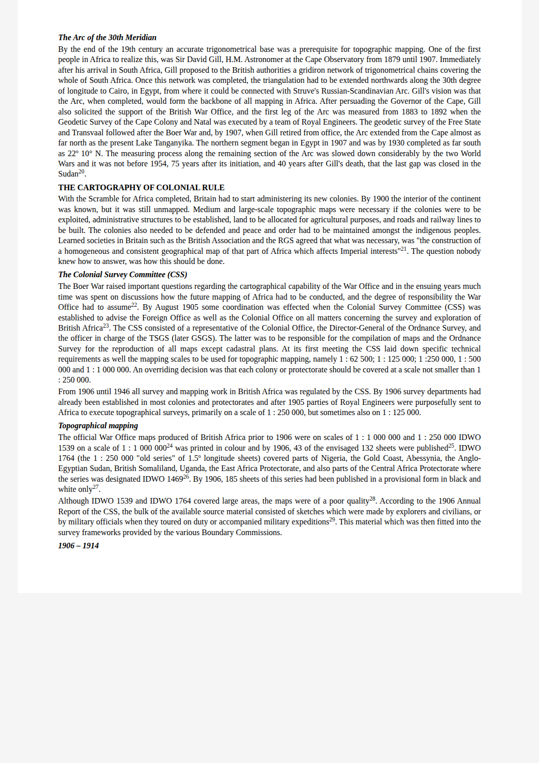The Arc of the 30th Meridian
By the end of the 19th century an accurate trigonometrical base was a prerequisite for topographic mapping. One of the first people in Africa to realize this, was Sir David Gill, H.M. Astronomer at the Cape Observatory from 1879 until 1907. Immediately after his arrival in South Africa, Gill proposed to the British authorities a gridiron network of trigonometrical chains covering the whole of South Africa. Once this network was completed, the triangulation had to be extended northwards along the 30th degree of longitude to Cairo, in Egypt, from where it could be connected with Struve's Russian-Scandinavian Arc. Gill's vision was that the Arc, when completed, would form the backbone of all mapping in Africa. After persuading the Governor of the Cape, Gill also solicited the support of the British War Office, and the first leg of the Arc was measured from 1883 to 1892 when the Geodetic Survey of the Cape Colony and Natal was executed by a team of Royal Engineers. The geodetic survey of the Free State and Transvaal followed after the Boer War and, by 1907, when Gill retired from office, the Arc extended from the Cape almost as far north as the present Lake Tanganyika. The northern segment began in Egypt in 1907 and was by 1930 completed as far south as 22º 10° N. The measuring process along the remaining section of the Arc was slowed down considerably by the two World Wars and it was not before 1954, 75 years after its initiation, and 40 years after Gill's death, that the last gap was closed in the Sudan20.
The Cartography of Colonial Rule
With the Scramble for Africa completed, Britain had to start administering its new colonies. By 1900 the interior of the continent was known, but it was still unmapped. Medium and large-scale topographic maps were necessary if the colonies were to be exploited, administrative structures to be established, land to be allocated for agricultural purposes, and roads and railway lines to be built. The colonies also needed to be defended and peace and order had to be maintained amongst the indigenous peoples. Learned societies in Britain such as the British Association and the RGS agreed that what was necessary, was "the construction of a homogeneous and consistent geographical map of that part of Africa which affects Imperial interests"21. The question nobody knew how to answer, was how this should be done.
The Colonial Survey Committee (CSS)
The Boer War raised important questions regarding the cartographical capability of the War Office and in the ensuing years much time was spent on discussions how the future mapping of Africa had to be conducted, and the degree of responsibility the War Office had to assume22. By August 1905 some coordination was effected when the Colonial Survey Committee (CSS) was established to advise the Foreign Office as well as the Colonial Office on all matters concerning the survey and exploration of British Africa23. The CSS consisted of a representative of the Colonial Office, the Director-General of the Ordnance Survey, and the officer in charge of the TSGS (later GSGS). The latter was to be responsible for the compilation of maps and the Ordnance Survey for the reproduction of all maps except cadastral plans. At its first meeting the CSS laid down specific technical requirements as well the mapping scales to be used for topographic mapping, namely 1 : 62 500; 1 : 125 000; 1 :250 000, 1 : 500 000 and 1 : 1 000 000. An overriding decision was that each colony or protectorate should be covered at a scale not smaller than 1 : 250 000.
From 1906 until 1946 all survey and mapping work in British Africa was regulated by the CSS. By 1906 survey departments had already been established in most colonies and protectorates and after 1905 parties of Royal Engineers were purposefully sent to Africa to execute topographical surveys, primarily on a scale of 1 : 250 000, but sometimes also on 1 : 125 000.
Topographical mapping
The official War Office maps produced of British Africa prior to 1906 were on scales of 1 : 1 000 000 and 1 : 250 000 IDWO 1539 on a scale of 1 : 1 000 00024 was printed in colour and by 1906, 43 of the envisaged 132 sheets were published25. IDWO 1764 (the 1 : 250 000 "old series" of 1.5º longitude sheets) covered parts of Nigeria, the Gold Coast, Abessynia, the Anglo-Egyptian Sudan, British Somaliland, Uganda, the East Africa Protectorate, and also parts of the Central Africa Protectorate where the series was designated IDWO 146926. By 1906, 185 sheets of this series had been published in a provisional form in black and white only27.
Although IDWO 1539 and IDWO 1764 covered large areas, the maps were of a poor quality28. According to the 1906 Annual Report of the CSS, the bulk of the available source material consisted of sketches which were made by explorers and civilians, or by military officials when they toured on duty or accompanied military expeditions29. This material which was then fitted into the survey frameworks provided by the various Boundary Commissions.
1906 – 1914